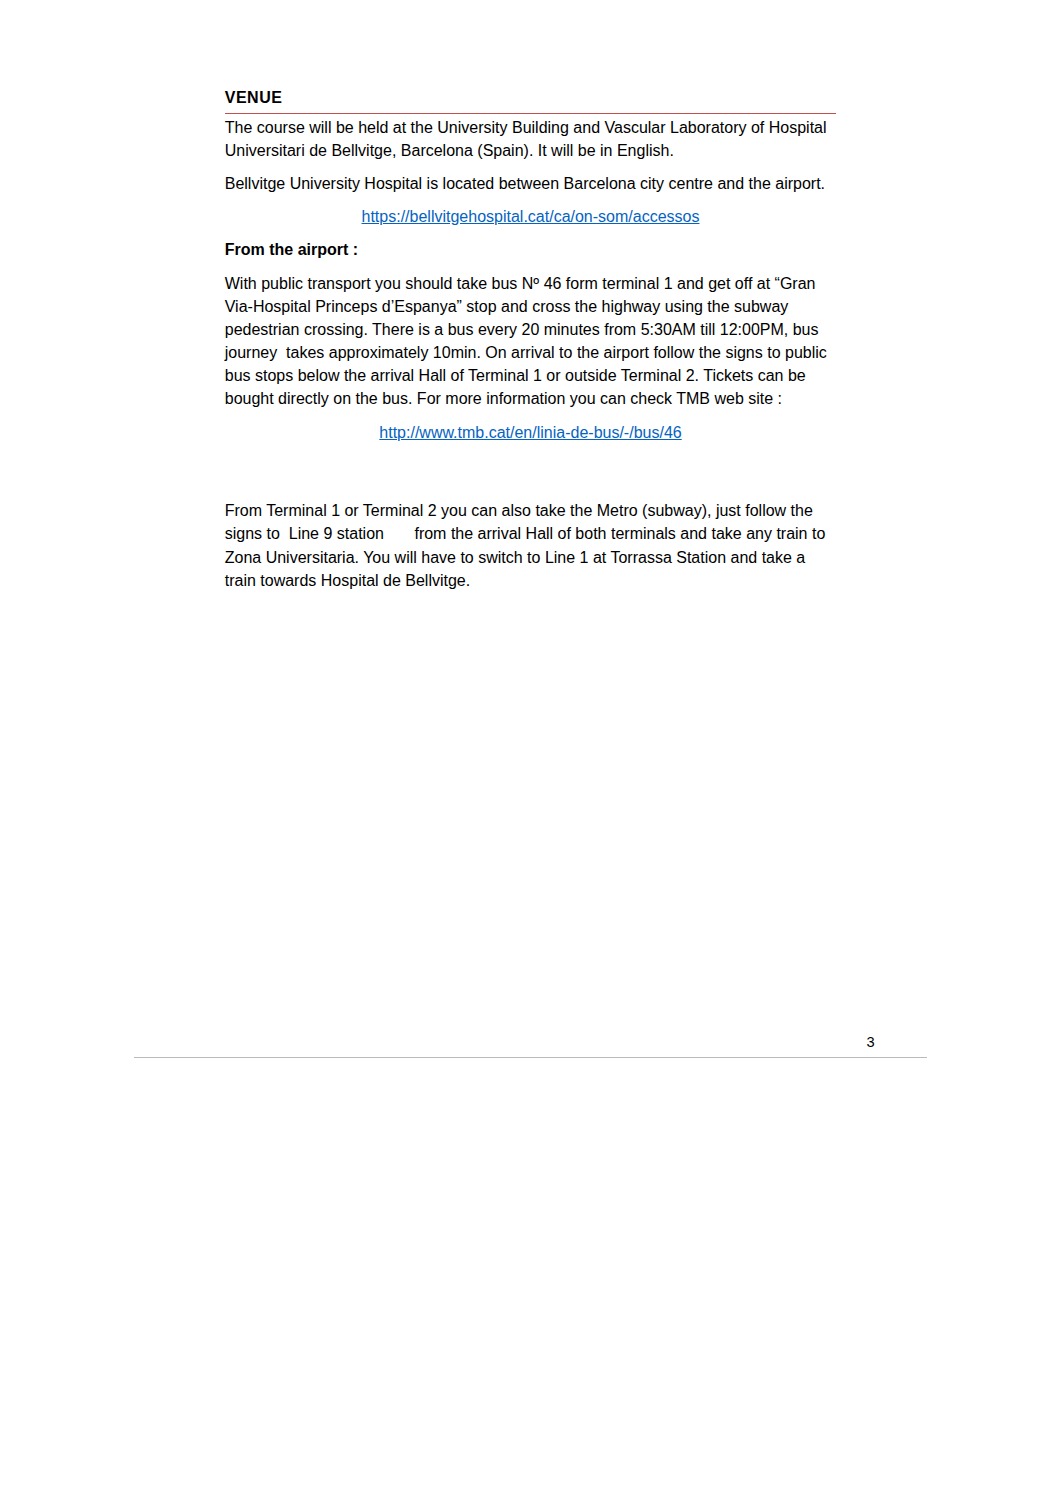VENUE
The course will be held at the University Building and Vascular Laboratory of Hospital Universitari de Bellvitge, Barcelona (Spain). It will be in English.
Bellvitge University Hospital is located between Barcelona city centre and the airport.
https://bellvitgehospital.cat/ca/on-som/accessos
From the airport :
With public transport you should take bus Nº 46 form terminal 1 and get off at “Gran Via-Hospital Princeps d’Espanya” stop and cross the highway using the subway pedestrian crossing. There is a bus every 20 minutes from 5:30AM till 12:00PM, bus journey takes approximately 10min. On arrival to the airport follow the signs to public bus stops below the arrival Hall of Terminal 1 or outside Terminal 2. Tickets can be bought directly on the bus. For more information you can check TMB web site :
http://www.tmb.cat/en/linia-de-bus/-/bus/46
From Terminal 1 or Terminal 2 you can also take the Metro (subway), just follow the signs to Line 9 station from the arrival Hall of both terminals and take any train to Zona Universitaria. You will have to switch to Line 1 at Torrassa Station and take a train towards Hospital de Bellvitge.
3